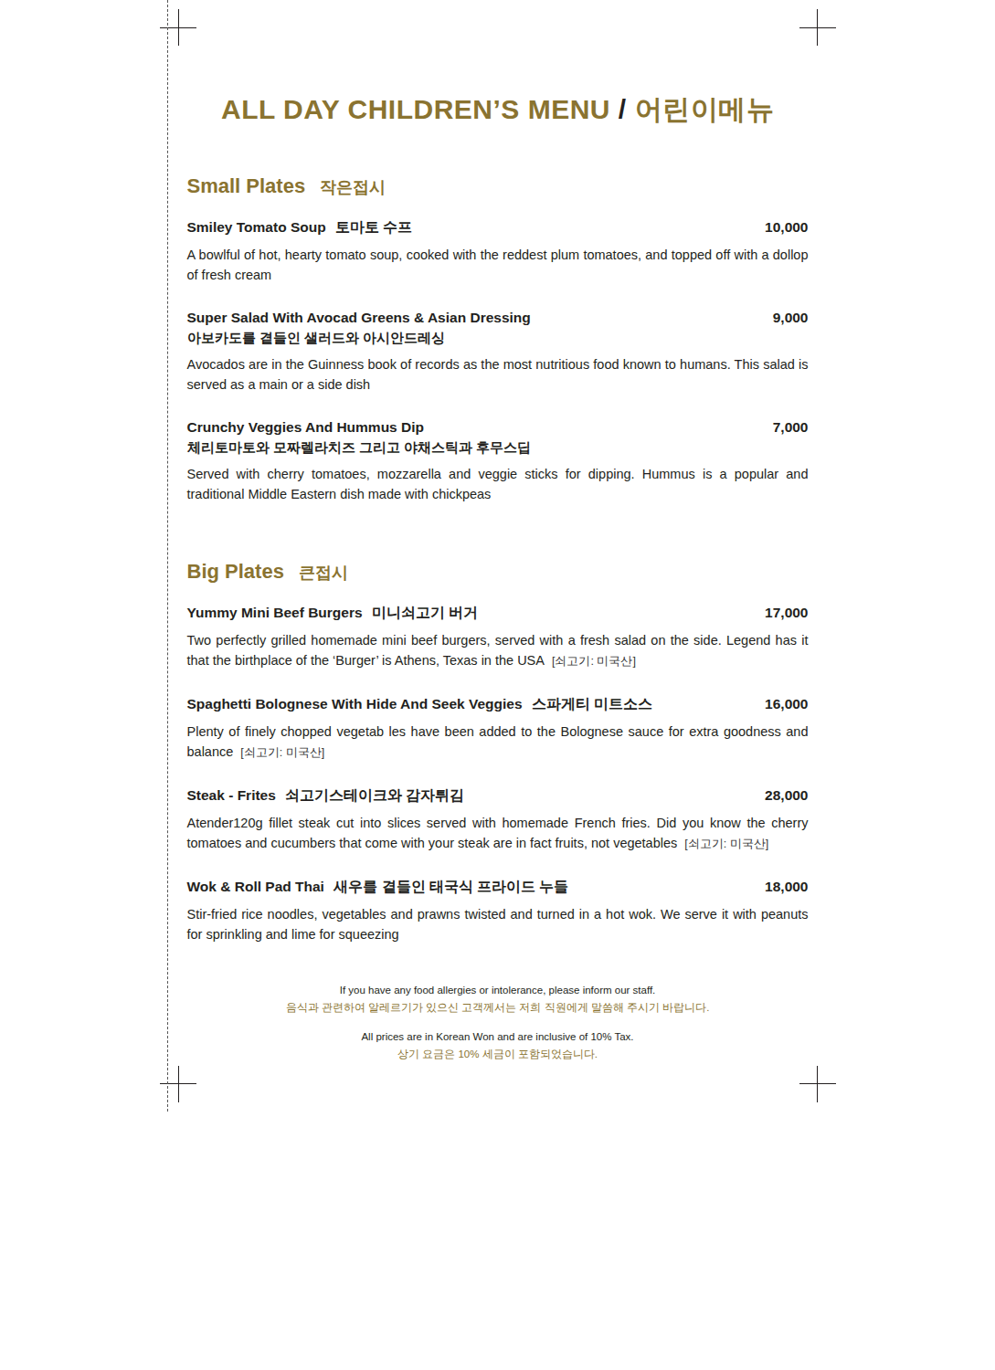ALL DAY CHILDREN’S MENU / 어린이메뉴
Small Plates 작은접시
Smiley Tomato Soup 토마토 수프 10,000
A bowlful of hot, hearty tomato soup, cooked with the reddest plum tomatoes, and topped off with a dollop of fresh cream
Super Salad With Avocad Greens & Asian Dressing 9,000
아보카도를 곁들인 샐러드와 아시안드레싱
Avocados are in the Guinness book of records as the most nutritious food known to humans. This salad is served as a main or a side dish
Crunchy Veggies And Hummus Dip 7,000
체리토마토와 모짜렐라치즈 그리고 야채스틱과 후무스딥
Served with cherry tomatoes, mozzarella and veggie sticks for dipping. Hummus is a popular and traditional Middle Eastern dish made with chickpeas
Big Plates 큰접시
Yummy Mini Beef Burgers 미니쇠고기 버거 17,000
Two perfectly grilled homemade mini beef burgers, served with a fresh salad on the side. Legend has it that the birthplace of the ‘Burger’ is Athens, Texas in the USA [쇠고기: 미국산]
Spaghetti Bolognese With Hide And Seek Veggies 스파게티 미트소스 16,000
Plenty of finely chopped vegetab les have been added to the Bolognese sauce for extra goodness and balance [쇠고기: 미국산]
Steak - Frites 쇠고기스테이크와 감자튀김 28,000
Atender120g fillet steak cut into slices served with homemade French fries. Did you know the cherry tomatoes and cucumbers that come with your steak are in fact fruits, not vegetables [쇠고기: 미국산]
Wok & Roll Pad Thai 새우를 곁들인 태국식 프라이드 누들 18,000
Stir-fried rice noodles, vegetables and prawns twisted and turned in a hot wok. We serve it with peanuts for sprinkling and lime for squeezing
If you have any food allergies or intolerance, please inform our staff.
음식과 관련하여 알레르기가 있으신 고객께서는 저희 직원에게 말씀해 주시기 바랍니다.
All prices are in Korean Won and are inclusive of 10% Tax.
상기 요금은 10% 세금이 포함되었습니다.